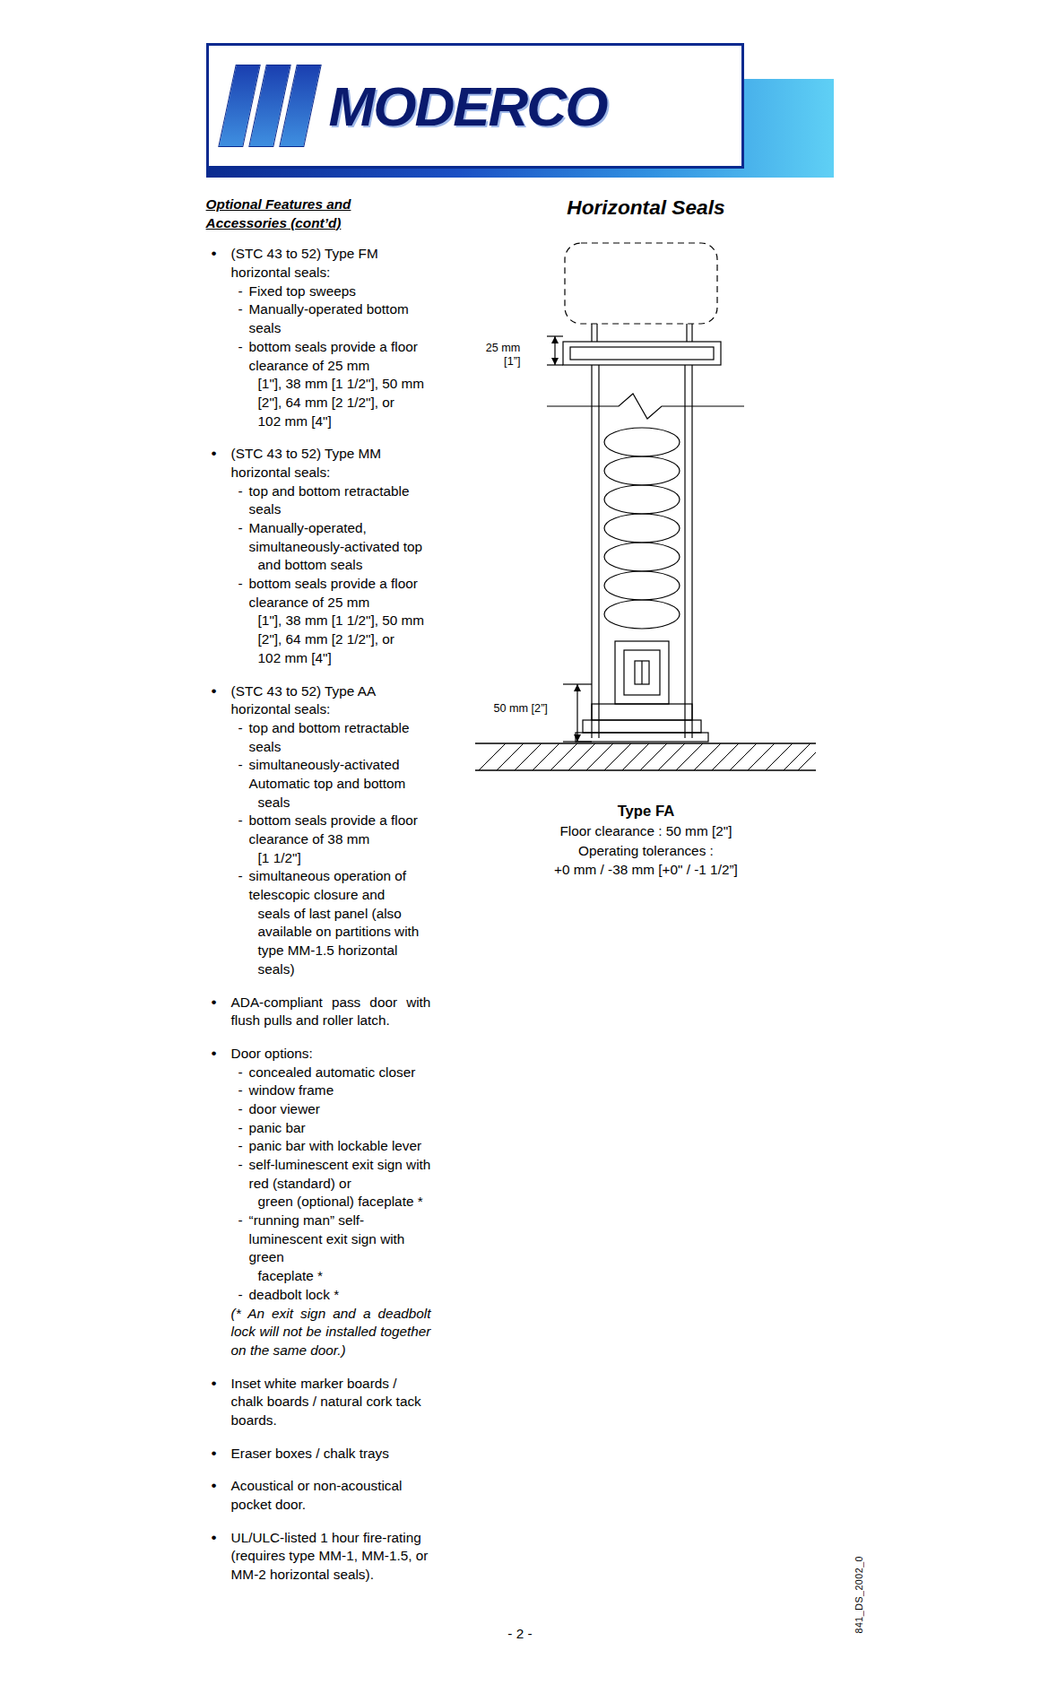MODERCO
Optional Features and Accessories (cont’d)
(STC 43 to 52) Type FM horizontal seals:
Fixed top sweeps
Manually-operated bottom seals
bottom seals provide a floor clearance of 25 mm
[1"], 38 mm [1 1/2"], 50 mm [2"], 64 mm [2 1/2"], or
102 mm [4"]
(STC 43 to 52) Type MM horizontal seals:
top and bottom retractable seals
Manually-operated, simultaneously-activated top
and bottom seals
bottom seals provide a floor clearance of 25 mm
[1"], 38 mm [1 1/2"], 50 mm [2"], 64 mm [2 1/2"], or
102 mm [4"]
(STC 43 to 52) Type AA horizontal seals:
top and bottom retractable seals
simultaneously-activated Automatic top and bottom
seals
bottom seals provide a floor clearance of 38 mm
[1 1/2"]
simultaneous operation of telescopic closure and
seals of last panel (also available on partitions with
type MM-1.5 horizontal seals)
ADA-compliant pass door with flush pulls and roller latch.
Door options:
concealed automatic closer
window frame
door viewer
panic bar
panic bar with lockable lever
self-luminescent exit sign with red (standard) or
green (optional) faceplate *
“running man” self-luminescent exit sign with green
faceplate *
deadbolt lock *
(* An exit sign and a deadbolt lock will not be installed together on the same door.)
Inset white marker boards / chalk boards / natural cork tack boards.
Eraser boxes / chalk trays
Acoustical or non-acoustical pocket door.
UL/ULC-listed 1 hour fire-rating (requires type MM-1, MM-1.5, or MM-2 horizontal seals).
Horizontal Seals
25 mm
[1”]
50 mm [2”]
Type FA
Floor clearance : 50 mm [2"]
Operating tolerances :
+0 mm / -38 mm [+0" / -1 1/2”]
- 2 -
841_DS_2002_0